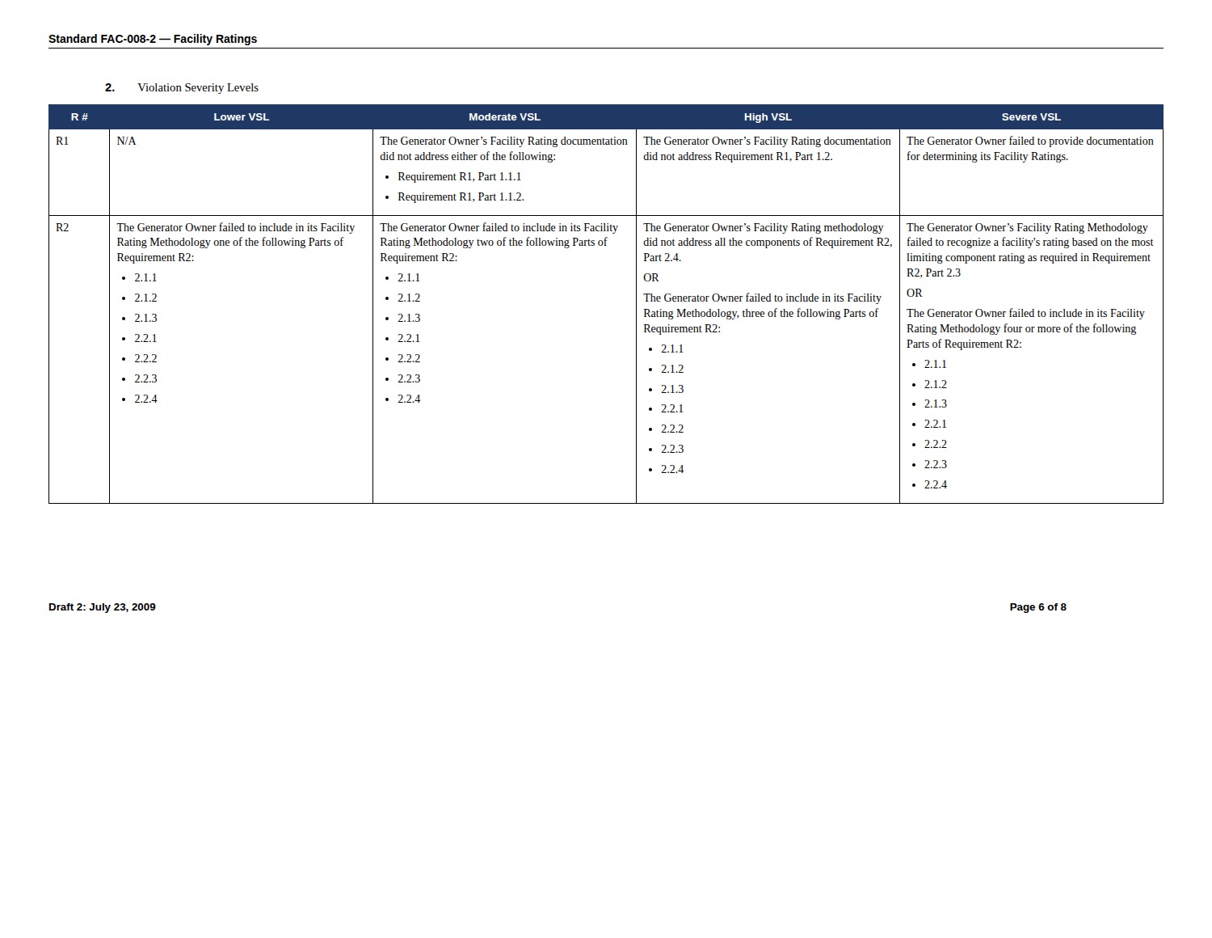Standard FAC-008-2 — Facility Ratings
2. Violation Severity Levels
| R # | Lower VSL | Moderate VSL | High VSL | Severe VSL |
| --- | --- | --- | --- | --- |
| R1 | N/A | The Generator Owner’s Facility Rating documentation did not address either of the following: Requirement R1, Part 1.1.1 Requirement R1, Part 1.1.2. | The Generator Owner’s Facility Rating documentation did not address Requirement R1, Part 1.2. | The Generator Owner failed to provide documentation for determining its Facility Ratings. |
| R2 | The Generator Owner failed to include in its Facility Rating Methodology one of the following Parts of Requirement R2: 2.1.1 2.1.2 2.1.3 2.2.1 2.2.2 2.2.3 2.2.4 | The Generator Owner failed to include in its Facility Rating Methodology two of the following Parts of Requirement R2: 2.1.1 2.1.2 2.1.3 2.2.1 2.2.2 2.2.3 2.2.4 | The Generator Owner’s Facility Rating methodology did not address all the components of Requirement R2, Part 2.4. OR The Generator Owner failed to include in its Facility Rating Methodology, three of the following Parts of Requirement R2: 2.1.1 2.1.2 2.1.3 2.2.1 2.2.2 2.2.3 2.2.4 | The Generator Owner’s Facility Rating Methodology failed to recognize a facility's rating based on the most limiting component rating as required in Requirement R2, Part 2.3 OR The Generator Owner failed to include in its Facility Rating Methodology four or more of the following Parts of Requirement R2: 2.1.1 2.1.2 2.1.3 2.2.1 2.2.2 2.2.3 2.2.4 |
Draft 2: July 23, 2009
Page 6 of 8